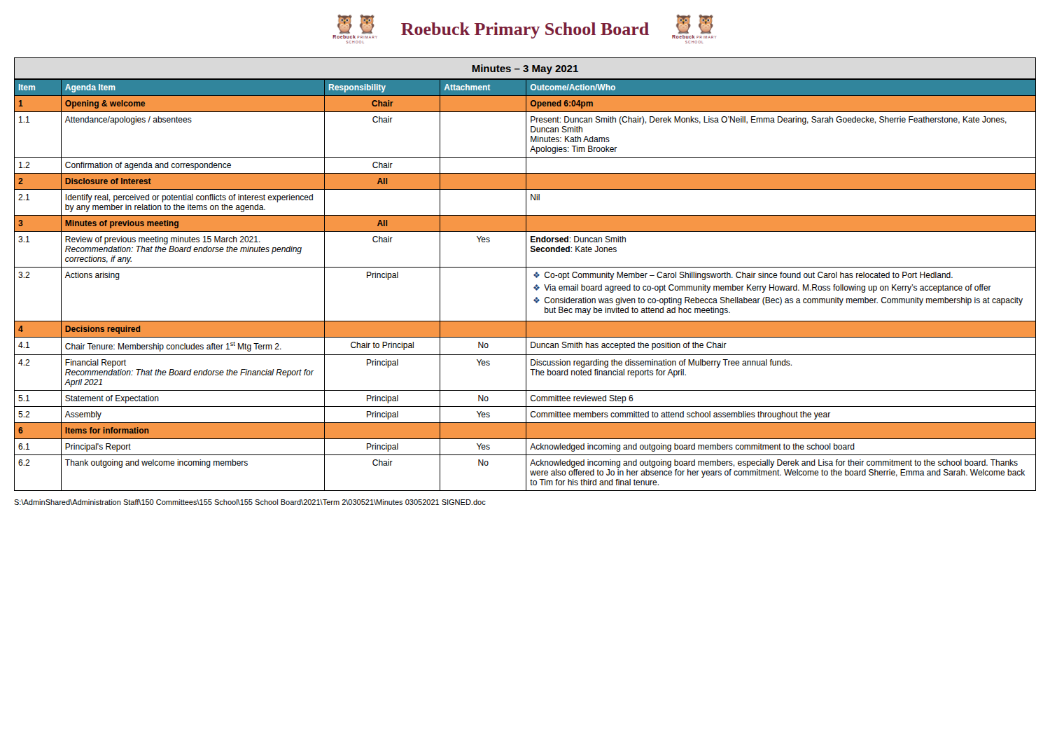🦉🦉 Roebuck PRIMARY SCHOOL
Roebuck Primary School Board
🦉🦉 Roebuck PRIMARY SCHOOL
Minutes – 3 May 2021
| Item | Agenda Item | Responsibility | Attachment | Outcome/Action/Who |
| --- | --- | --- | --- | --- |
| 1 | Opening & welcome | Chair | | Opened 6:04pm |
| 1.1 | Attendance/apologies / absentees | Chair | | Present: Duncan Smith (Chair), Derek Monks, Lisa O’Neill, Emma Dearing, Sarah Goedecke, Sherrie Featherstone, Kate Jones, Duncan Smith Minutes: Kath Adams Apologies: Tim Brooker |
| 1.2 | Confirmation of agenda and correspondence | Chair | | |
| 2 | Disclosure of Interest | All | | |
| 2.1 | Identify real, perceived or potential conflicts of interest experienced by any member in relation to the items on the agenda. | | | Nil |
| 3 | Minutes of previous meeting | All | | |
| 3.1 | Review of previous meeting minutes 15 March 2021. Recommendation: That the Board endorse the minutes pending corrections, if any. | Chair | Yes | Endorsed : Duncan Smith Seconded : Kate Jones |
| 3.2 | Actions arising | Principal | | Co-opt Community Member – Carol Shillingsworth. Chair since found out Carol has relocated to Port Hedland. Via email board agreed to co-opt Community member Kerry Howard. M.Ross following up on Kerry’s acceptance of offer Consideration was given to co-opting Rebecca Shellabear (Bec) as a community member. Community membership is at capacity but Bec may be invited to attend ad hoc meetings. |
| 4 | Decisions required | | | |
| 4.1 | Chair Tenure: Membership concludes after 1 st Mtg Term 2. | Chair to Principal | No | Duncan Smith has accepted the position of the Chair |
| 4.2 | Financial Report Recommendation: That the Board endorse the Financial Report for April 2021 | Principal | Yes | Discussion regarding the dissemination of Mulberry Tree annual funds. The board noted financial reports for April. |
| 5.1 | Statement of Expectation | Principal | No | Committee reviewed Step 6 |
| 5.2 | Assembly | Principal | Yes | Committee members committed to attend school assemblies throughout the year |
| 6 | Items for information | | | |
| 6.1 | Principal's Report | Principal | Yes | Acknowledged incoming and outgoing board members commitment to the school board |
| 6.2 | Thank outgoing and welcome incoming members | Chair | No | Acknowledged incoming and outgoing board members, especially Derek and Lisa for their commitment to the school board. Thanks were also offered to Jo in her absence for her years of commitment. Welcome to the board Sherrie, Emma and Sarah. Welcome back to Tim for his third and final tenure. |
S:\AdminShared\Administration Staff\150 Committees\155 School\155 School Board\2021\Term 2\030521\Minutes 03052021 SIGNED.doc